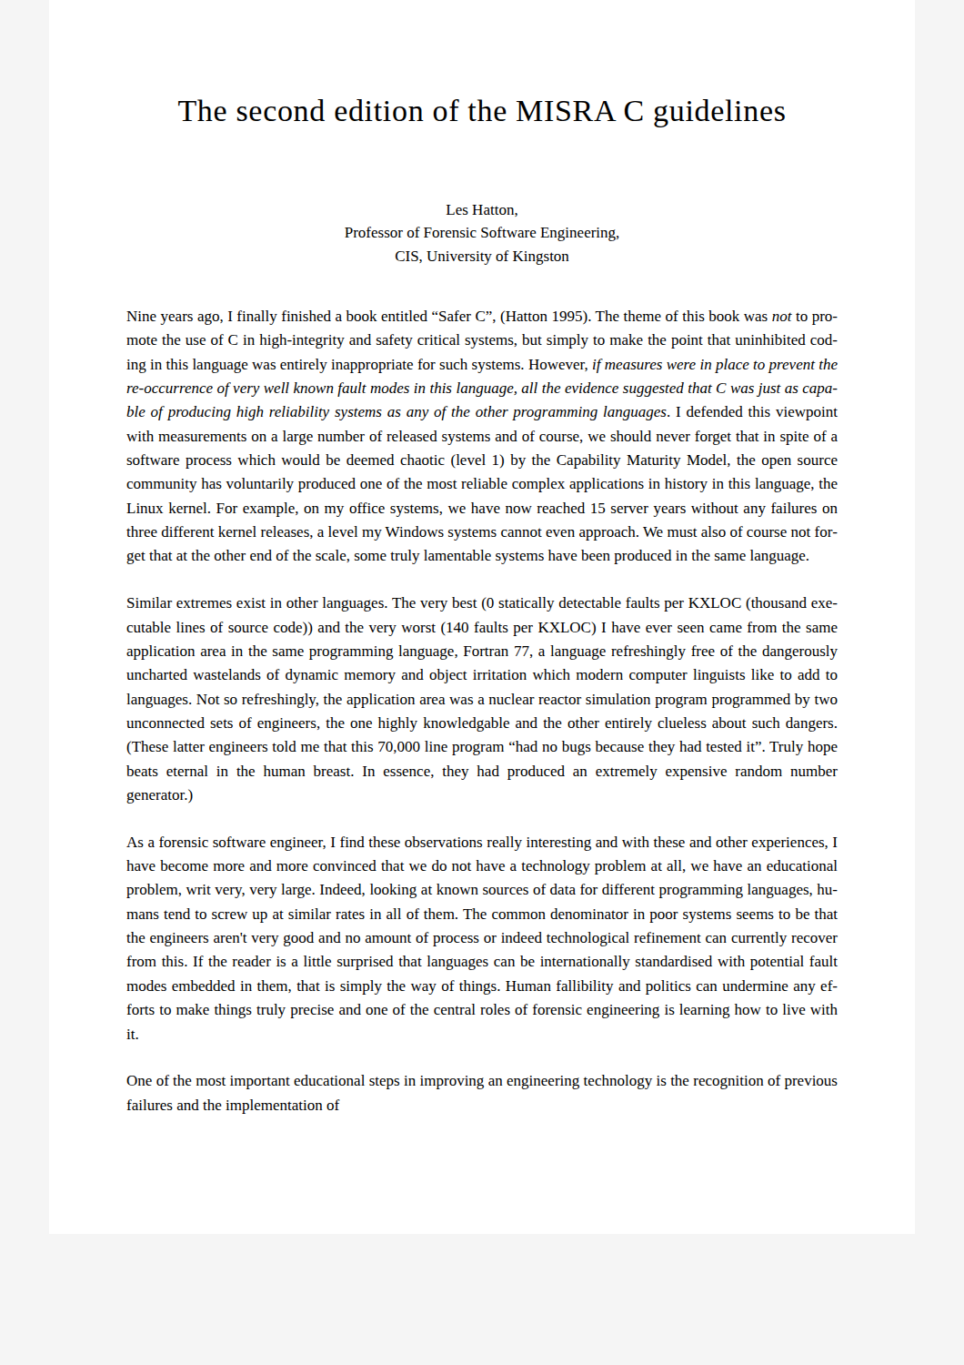The second edition of the MISRA C guidelines
Les Hatton, Professor of Forensic Software Engineering, CIS, University of Kingston
Nine years ago, I finally finished a book entitled “Safer C”, (Hatton 1995). The theme of this book was not to promote the use of C in high-integrity and safety critical systems, but simply to make the point that uninhibited coding in this language was entirely inappropriate for such systems. However, if measures were in place to prevent the re-occurrence of very well known fault modes in this language, all the evidence suggested that C was just as capable of producing high reliability systems as any of the other programming languages. I defended this viewpoint with measurements on a large number of released systems and of course, we should never forget that in spite of a software process which would be deemed chaotic (level 1) by the Capability Maturity Model, the open source community has voluntarily produced one of the most reliable complex applications in history in this language, the Linux kernel. For example, on my office systems, we have now reached 15 server years without any failures on three different kernel releases, a level my Windows systems cannot even approach. We must also of course not forget that at the other end of the scale, some truly lamentable systems have been produced in the same language.
Similar extremes exist in other languages. The very best (0 statically detectable faults per KXLOC (thousand executable lines of source code)) and the very worst (140 faults per KXLOC) I have ever seen came from the same application area in the same programming language, Fortran 77, a language refreshingly free of the dangerously uncharted wastelands of dynamic memory and object irritation which modern computer linguists like to add to languages. Not so refreshingly, the application area was a nuclear reactor simulation program programmed by two unconnected sets of engineers, the one highly knowledgable and the other entirely clueless about such dangers. (These latter engineers told me that this 70,000 line program “had no bugs because they had tested it”. Truly hope beats eternal in the human breast. In essence, they had produced an extremely expensive random number generator.)
As a forensic software engineer, I find these observations really interesting and with these and other experiences, I have become more and more convinced that we do not have a technology problem at all, we have an educational problem, writ very, very large. Indeed, looking at known sources of data for different programming languages, humans tend to screw up at similar rates in all of them. The common denominator in poor systems seems to be that the engineers aren't very good and no amount of process or indeed technological refinement can currently recover from this. If the reader is a little surprised that languages can be internationally standardised with potential fault modes embedded in them, that is simply the way of things. Human fallibility and politics can undermine any efforts to make things truly precise and one of the central roles of forensic engineering is learning how to live with it.
One of the most important educational steps in improving an engineering technology is the recognition of previous failures and the implementation of